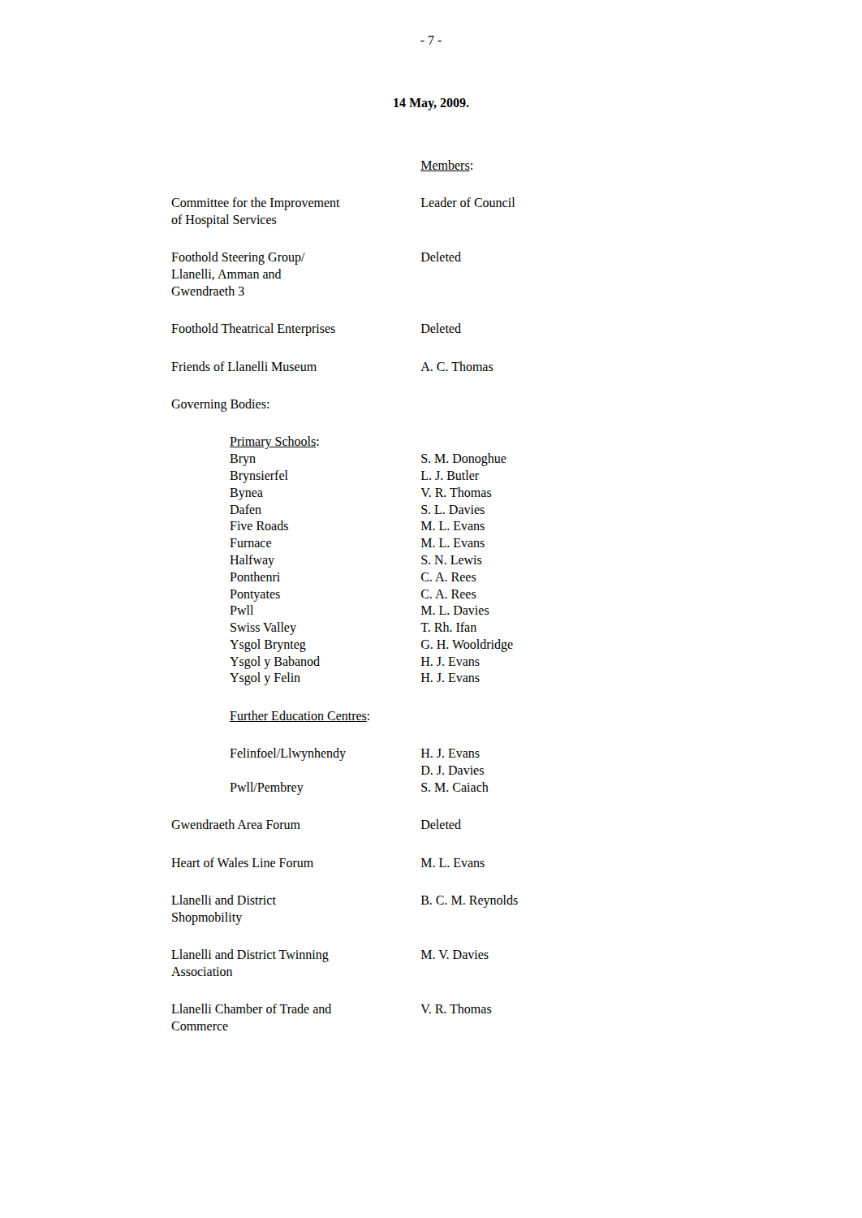- 7 -
14 May, 2009.
| | Members : |
| Committee for the Improvement of Hospital Services | Leader of Council |
| Foothold Steering Group/ Llanelli, Amman and Gwendraeth 3 | Deleted |
| Foothold Theatrical Enterprises | Deleted |
| Friends of Llanelli Museum | A. C. Thomas |
| Governing Bodies: | |
| Primary Schools : | |
| Bryn | S. M. Donoghue |
| Brynsierfel | L. J. Butler |
| Bynea | V. R. Thomas |
| Dafen | S. L. Davies |
| Five Roads | M. L. Evans |
| Furnace | M. L. Evans |
| Halfway | S. N. Lewis |
| Ponthenri | C. A. Rees |
| Pontyates | C. A. Rees |
| Pwll | M. L. Davies |
| Swiss Valley | T. Rh. Ifan |
| Ysgol Brynteg | G. H. Wooldridge |
| Ysgol y Babanod | H. J. Evans |
| Ysgol y Felin | H. J. Evans |
| Further Education Centres : | |
| Felinfoel/Llwynhendy | H. J. Evans |
| | D. J. Davies |
| Pwll/Pembrey | S. M. Caiach |
| Gwendraeth Area Forum | Deleted |
| Heart of Wales Line Forum | M. L. Evans |
| Llanelli and District Shopmobility | B. C. M. Reynolds |
| Llanelli and District Twinning Association | M. V. Davies |
| Llanelli Chamber of Trade and Commerce | V. R. Thomas |